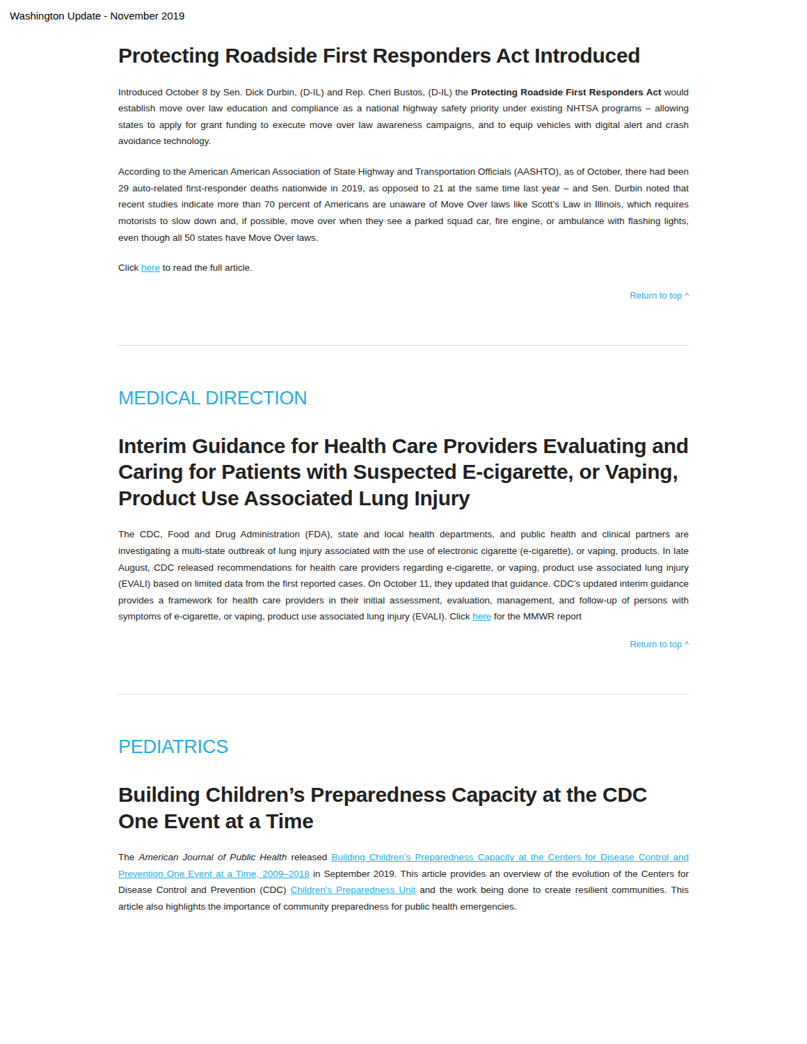Washington Update - November 2019
Protecting Roadside First Responders Act Introduced
Introduced October 8 by Sen. Dick Durbin, (D-IL) and Rep. Cheri Bustos, (D-IL) the Protecting Roadside First Responders Act would establish move over law education and compliance as a national highway safety priority under existing NHTSA programs – allowing states to apply for grant funding to execute move over law awareness campaigns, and to equip vehicles with digital alert and crash avoidance technology.
According to the American American Association of State Highway and Transportation Officials (AASHTO), as of October, there had been 29 auto-related first-responder deaths nationwide in 2019, as opposed to 21 at the same time last year – and Sen. Durbin noted that recent studies indicate more than 70 percent of Americans are unaware of Move Over laws like Scott’s Law in Illinois, which requires motorists to slow down and, if possible, move over when they see a parked squad car, fire engine, or ambulance with flashing lights, even though all 50 states have Move Over laws.
Click here to read the full article.
Return to top ^
MEDICAL DIRECTION
Interim Guidance for Health Care Providers Evaluating and Caring for Patients with Suspected E-cigarette, or Vaping, Product Use Associated Lung Injury
The CDC, Food and Drug Administration (FDA), state and local health departments, and public health and clinical partners are investigating a multi-state outbreak of lung injury associated with the use of electronic cigarette (e-cigarette), or vaping, products. In late August, CDC released recommendations for health care providers regarding e-cigarette, or vaping, product use associated lung injury (EVALI) based on limited data from the first reported cases. On October 11, they updated that guidance. CDC’s updated interim guidance provides a framework for health care providers in their initial assessment, evaluation, management, and follow-up of persons with symptoms of e-cigarette, or vaping, product use associated lung injury (EVALI). Click here for the MMWR report
Return to top ^
PEDIATRICS
Building Children’s Preparedness Capacity at the CDC One Event at a Time
The American Journal of Public Health released Building Children’s Preparedness Capacity at the Centers for Disease Control and Prevention One Event at a Time, 2009–2018 in September 2019. This article provides an overview of the evolution of the Centers for Disease Control and Prevention (CDC) Children's Preparedness Unit and the work being done to create resilient communities. This article also highlights the importance of community preparedness for public health emergencies.